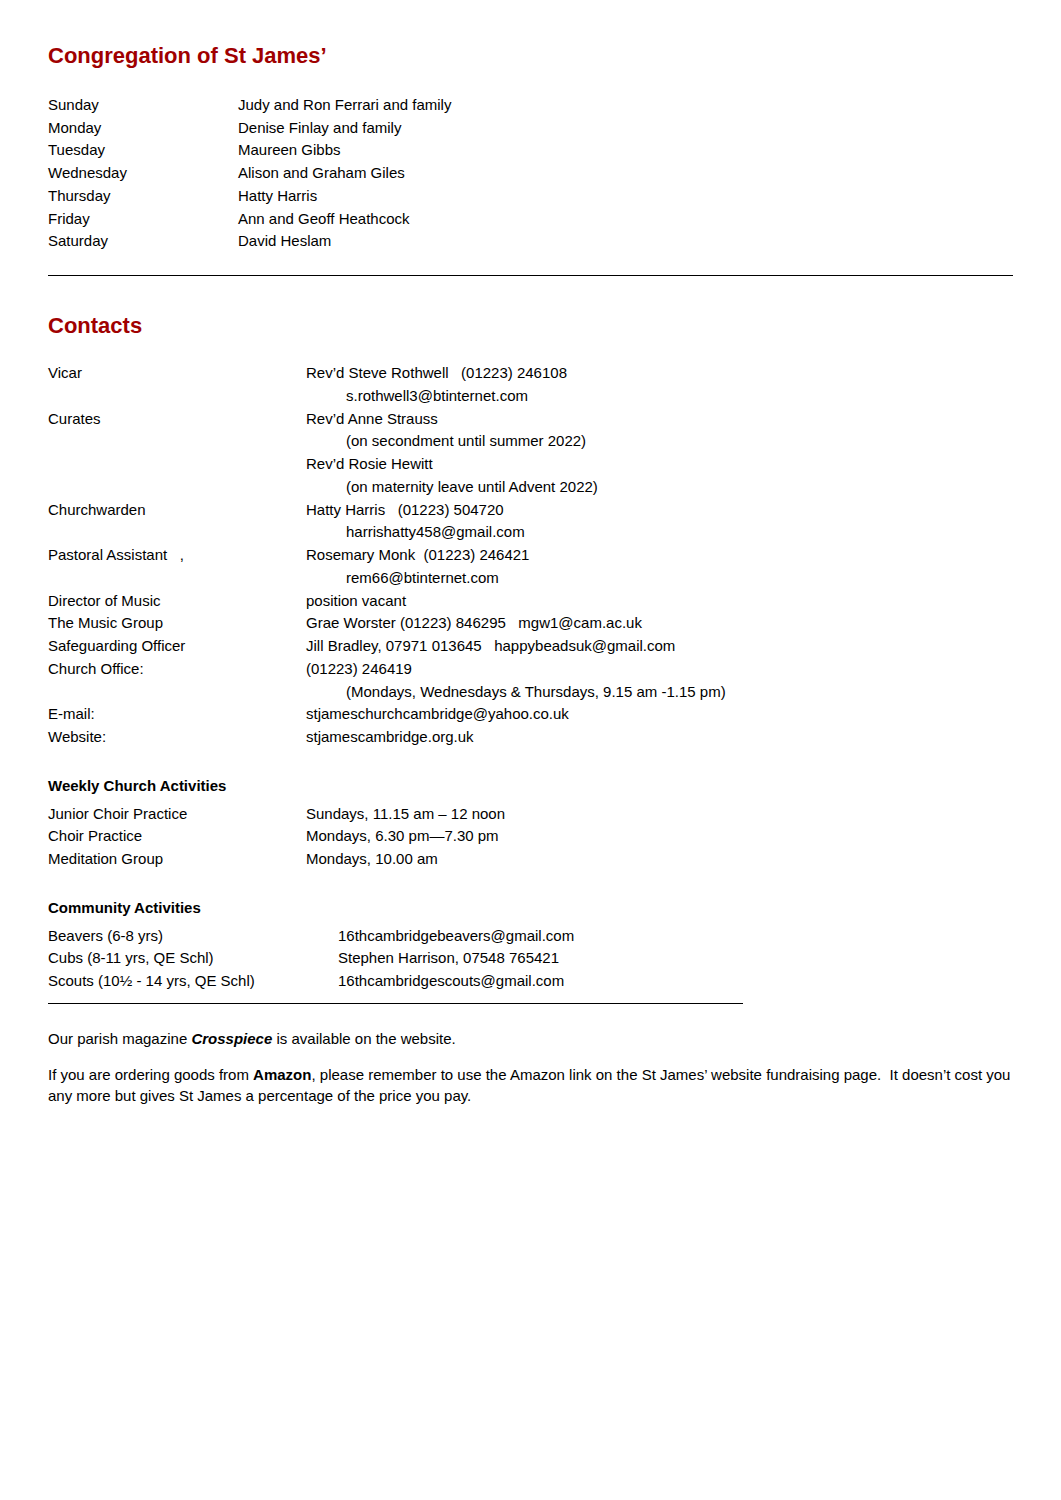Congregation of St James’
| Sunday | Judy and Ron Ferrari and family |
| Monday | Denise Finlay and family |
| Tuesday | Maureen Gibbs |
| Wednesday | Alison and Graham Giles |
| Thursday | Hatty Harris |
| Friday | Ann and Geoff Heathcock |
| Saturday | David Heslam |
Contacts
| Vicar | Rev’d Steve Rothwell (01223) 246108 |
| | s.rothwell3@btinternet.com |
| Curates | Rev’d Anne Strauss |
| | (on secondment until summer 2022) |
| | Rev’d Rosie Hewitt |
| | (on maternity leave until Advent 2022) |
| Churchwarden | Hatty Harris (01223) 504720 |
| | harrishatty458@gmail.com |
| Pastoral Assistant , | Rosemary Monk (01223) 246421 |
| | rem66@btinternet.com |
| Director of Music | position vacant |
| The Music Group | Grae Worster (01223) 846295 mgw1@cam.ac.uk |
| Safeguarding Officer | Jill Bradley, 07971 013645 happybeadsuk@gmail.com |
| Church Office: | (01223) 246419 |
| | (Mondays, Wednesdays & Thursdays, 9.15 am -1.15 pm) |
| E-mail: | stjameschurchcambridge@yahoo.co.uk |
| Website: | stjamescambridge.org.uk |
Weekly Church Activities
| Junior Choir Practice | Sundays, 11.15 am – 12 noon |
| Choir Practice | Mondays, 6.30 pm—7.30 pm |
| Meditation Group | Mondays, 10.00 am |
Community Activities
| Beavers (6-8 yrs) | 16thcambridgebeavers@gmail.com |
| Cubs (8-11 yrs, QE Schl) | Stephen Harrison, 07548 765421 |
| Scouts (10½ - 14 yrs, QE Schl) | 16thcambridgescouts@gmail.com |
Our parish magazine Crosspiece is available on the website.
If you are ordering goods from Amazon, please remember to use the Amazon link on the St James’ website fundraising page. It doesn’t cost you any more but gives St James a percentage of the price you pay.